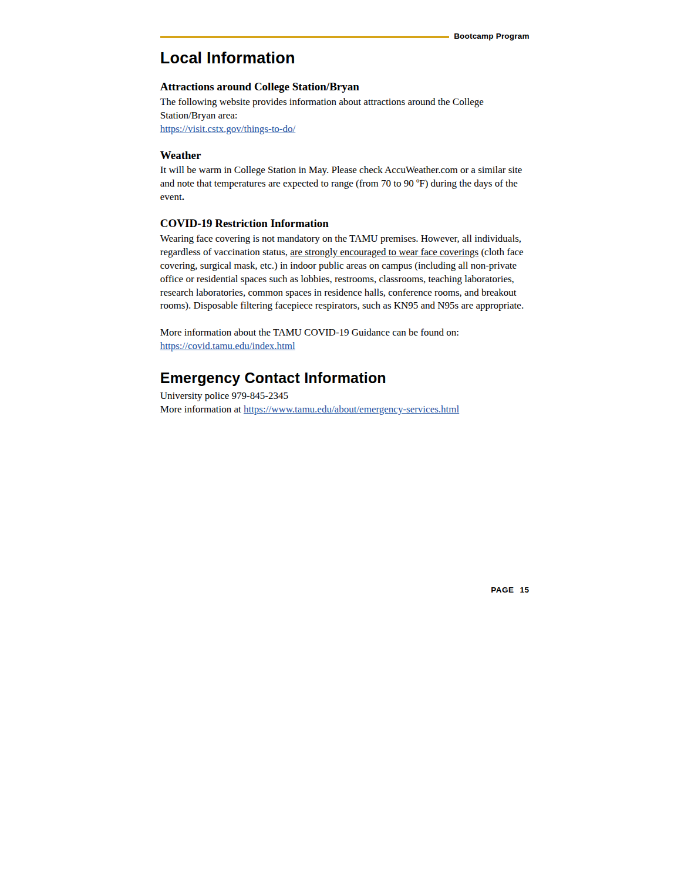Bootcamp Program
Local Information
Attractions around College Station/Bryan
The following website provides information about attractions around the College Station/Bryan area:
https://visit.cstx.gov/things-to-do/
Weather
It will be warm in College Station in May. Please check AccuWeather.com or a similar site and note that temperatures are expected to range (from 70 to 90 ºF) during the days of the event.
COVID-19 Restriction Information
Wearing face covering is not mandatory on the TAMU premises. However, all individuals, regardless of vaccination status, are strongly encouraged to wear face coverings (cloth face covering, surgical mask, etc.) in indoor public areas on campus (including all non-private office or residential spaces such as lobbies, restrooms, classrooms, teaching laboratories, research laboratories, common spaces in residence halls, conference rooms, and breakout rooms). Disposable filtering facepiece respirators, such as KN95 and N95s are appropriate.
More information about the TAMU COVID-19 Guidance can be found on:
https://covid.tamu.edu/index.html
Emergency Contact Information
University police 979-845-2345
More information at https://www.tamu.edu/about/emergency-services.html
PAGE15